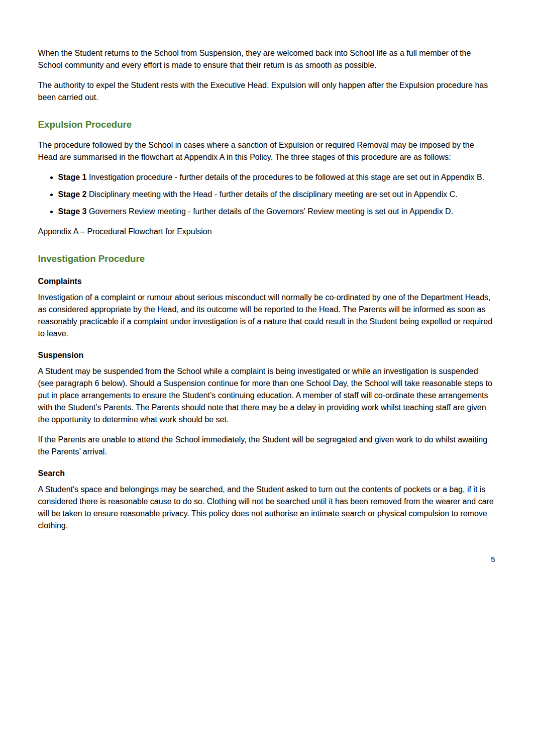When the Student returns to the School from Suspension, they are welcomed back into School life as a full member of the School community and every effort is made to ensure that their return is as smooth as possible.
The authority to expel the Student rests with the Executive Head. Expulsion will only happen after the Expulsion procedure has been carried out.
Expulsion Procedure
The procedure followed by the School in cases where a sanction of Expulsion or required Removal may be imposed by the Head are summarised in the flowchart at Appendix A in this Policy. The three stages of this procedure are as follows:
Stage 1 Investigation procedure - further details of the procedures to be followed at this stage are set out in Appendix B.
Stage 2 Disciplinary meeting with the Head - further details of the disciplinary meeting are set out in Appendix C.
Stage 3 Governers Review meeting - further details of the Governors' Review meeting is set out in Appendix D.
Appendix A – Procedural Flowchart for Expulsion
Investigation Procedure
Complaints
Investigation of a complaint or rumour about serious misconduct will normally be co-ordinated by one of the Department Heads, as considered appropriate by the Head, and its outcome will be reported to the Head. The Parents will be informed as soon as reasonably practicable if a complaint under investigation is of a nature that could result in the Student being expelled or required to leave.
Suspension
A Student may be suspended from the School while a complaint is being investigated or while an investigation is suspended (see paragraph 6 below). Should a Suspension continue for more than one School Day, the School will take reasonable steps to put in place arrangements to ensure the Student’s continuing education. A member of staff will co-ordinate these arrangements with the Student’s Parents. The Parents should note that there may be a delay in providing work whilst teaching staff are given the opportunity to determine what work should be set.
If the Parents are unable to attend the School immediately, the Student will be segregated and given work to do whilst awaiting the Parents’ arrival.
Search
A Student's space and belongings may be searched, and the Student asked to turn out the contents of pockets or a bag, if it is considered there is reasonable cause to do so. Clothing will not be searched until it has been removed from the wearer and care will be taken to ensure reasonable privacy. This policy does not authorise an intimate search or physical compulsion to remove clothing.
5